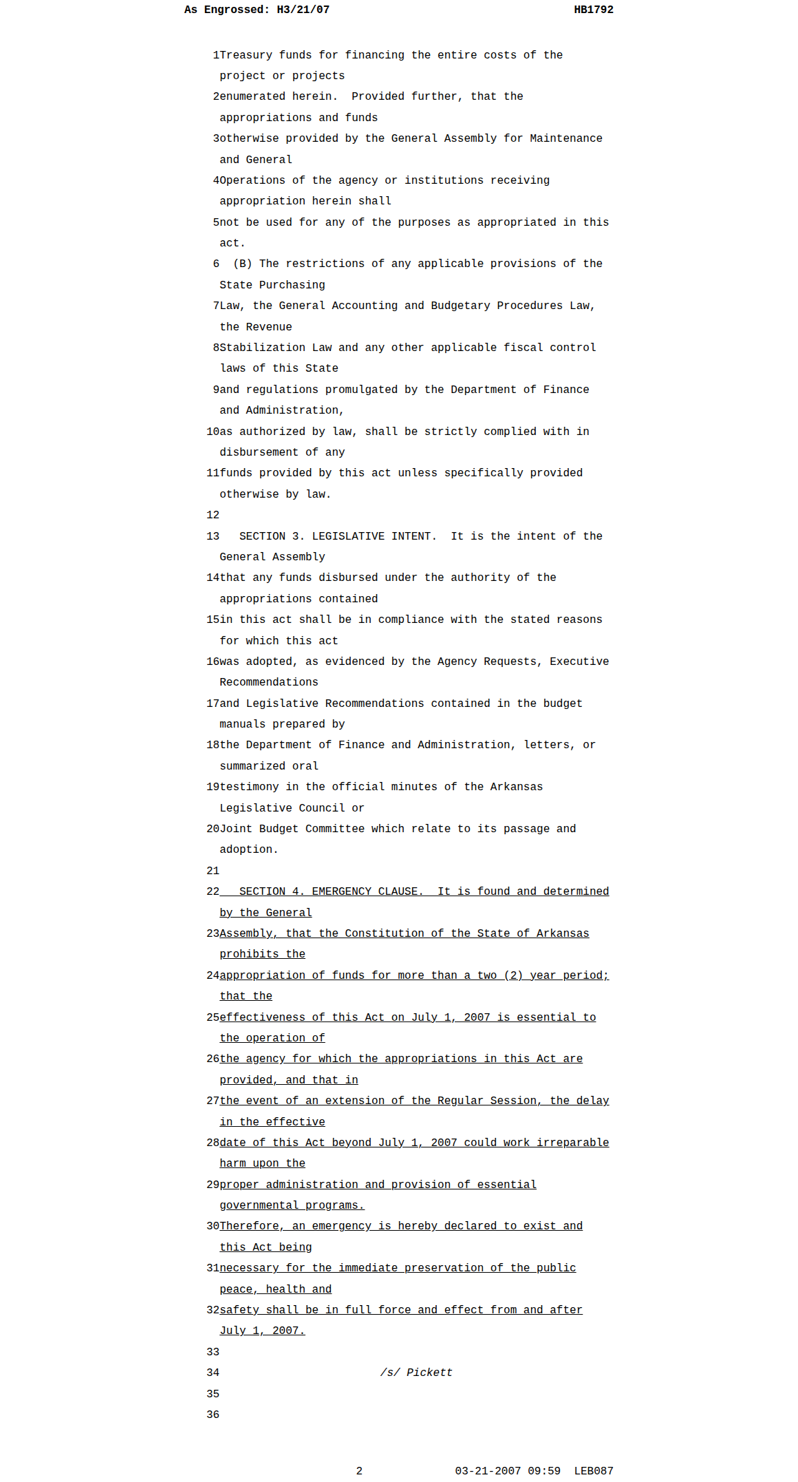As Engrossed: H3/21/07 HB1792
| 1 | Treasury funds for financing the entire costs of the project or projects |
| 2 | enumerated herein. Provided further, that the appropriations and funds |
| 3 | otherwise provided by the General Assembly for Maintenance and General |
| 4 | Operations of the agency or institutions receiving appropriation herein shall |
| 5 | not be used for any of the purposes as appropriated in this act. |
| 6 | (B) The restrictions of any applicable provisions of the State Purchasing |
| 7 | Law, the General Accounting and Budgetary Procedures Law, the Revenue |
| 8 | Stabilization Law and any other applicable fiscal control laws of this State |
| 9 | and regulations promulgated by the Department of Finance and Administration, |
| 10 | as authorized by law, shall be strictly complied with in disbursement of any |
| 11 | funds provided by this act unless specifically provided otherwise by law. |
| 12 | |
| 13 | SECTION 3. LEGISLATIVE INTENT. It is the intent of the General Assembly |
| 14 | that any funds disbursed under the authority of the appropriations contained |
| 15 | in this act shall be in compliance with the stated reasons for which this act |
| 16 | was adopted, as evidenced by the Agency Requests, Executive Recommendations |
| 17 | and Legislative Recommendations contained in the budget manuals prepared by |
| 18 | the Department of Finance and Administration, letters, or summarized oral |
| 19 | testimony in the official minutes of the Arkansas Legislative Council or |
| 20 | Joint Budget Committee which relate to its passage and adoption. |
| 21 | |
| 22 | SECTION 4. EMERGENCY CLAUSE. It is found and determined by the General |
| 23 | Assembly, that the Constitution of the State of Arkansas prohibits the |
| 24 | appropriation of funds for more than a two (2) year period; that the |
| 25 | effectiveness of this Act on July 1, 2007 is essential to the operation of |
| 26 | the agency for which the appropriations in this Act are provided, and that in |
| 27 | the event of an extension of the Regular Session, the delay in the effective |
| 28 | date of this Act beyond July 1, 2007 could work irreparable harm upon the |
| 29 | proper administration and provision of essential governmental programs. |
| 30 | Therefore, an emergency is hereby declared to exist and this Act being |
| 31 | necessary for the immediate preservation of the public peace, health and |
| 32 | safety shall be in full force and effect from and after July 1, 2007. |
| 33 | |
| 34 | /s/ Pickett |
| 35 | |
| 36 | |
2 03-21-2007 09:59 LEB087